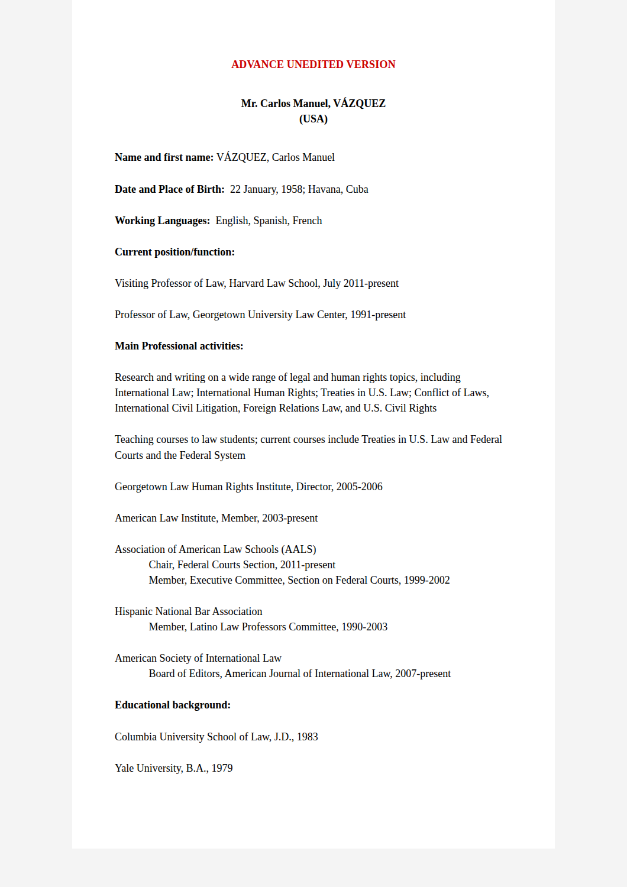ADVANCE UNEDITED VERSION
Mr. Carlos Manuel, VÁZQUEZ (USA)
Name and first name: VÁZQUEZ, Carlos Manuel
Date and Place of Birth: 22 January, 1958; Havana, Cuba
Working Languages: English, Spanish, French
Current position/function:
Visiting Professor of Law, Harvard Law School, July 2011-present
Professor of Law, Georgetown University Law Center, 1991-present
Main Professional activities:
Research and writing on a wide range of legal and human rights topics, including International Law; International Human Rights; Treaties in U.S. Law; Conflict of Laws, International Civil Litigation, Foreign Relations Law, and U.S. Civil Rights
Teaching courses to law students; current courses include Treaties in U.S. Law and Federal Courts and the Federal System
Georgetown Law Human Rights Institute, Director, 2005-2006
American Law Institute, Member, 2003-present
Association of American Law Schools (AALS) Chair, Federal Courts Section, 2011-present Member, Executive Committee, Section on Federal Courts, 1999-2002
Hispanic National Bar Association Member, Latino Law Professors Committee, 1990-2003
American Society of International Law Board of Editors, American Journal of International Law, 2007-present
Educational background:
Columbia University School of Law, J.D., 1983
Yale University, B.A., 1979